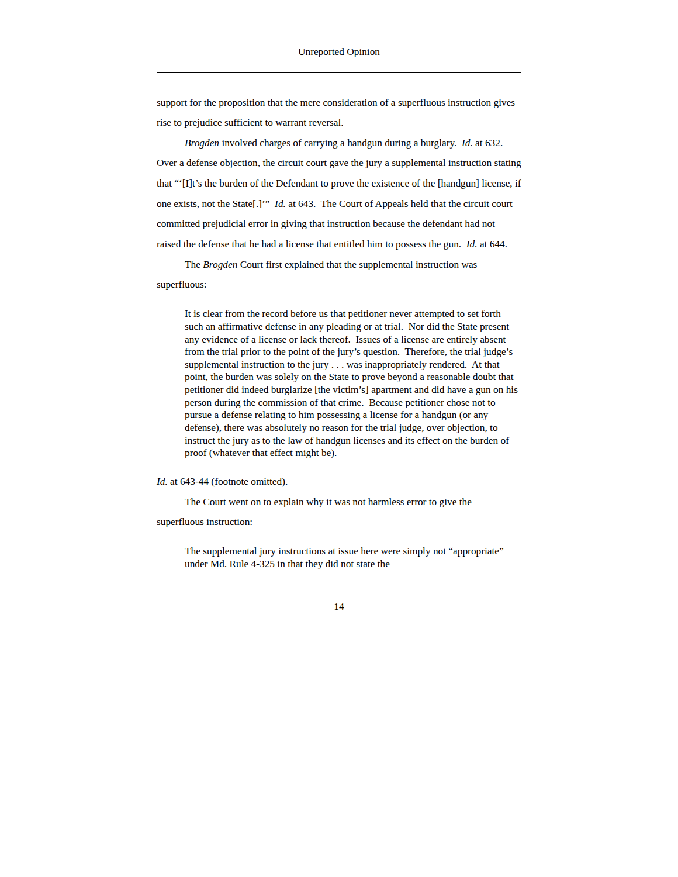— Unreported Opinion —
support for the proposition that the mere consideration of a superfluous instruction gives rise to prejudice sufficient to warrant reversal.
Brogden involved charges of carrying a handgun during a burglary. Id. at 632. Over a defense objection, the circuit court gave the jury a supplemental instruction stating that “‘[I]t’s the burden of the Defendant to prove the existence of the [handgun] license, if one exists, not the State[.]’” Id. at 643. The Court of Appeals held that the circuit court committed prejudicial error in giving that instruction because the defendant had not raised the defense that he had a license that entitled him to possess the gun. Id. at 644.
The Brogden Court first explained that the supplemental instruction was superfluous:
It is clear from the record before us that petitioner never attempted to set forth such an affirmative defense in any pleading or at trial. Nor did the State present any evidence of a license or lack thereof. Issues of a license are entirely absent from the trial prior to the point of the jury’s question. Therefore, the trial judge’s supplemental instruction to the jury . . . was inappropriately rendered. At that point, the burden was solely on the State to prove beyond a reasonable doubt that petitioner did indeed burglarize [the victim’s] apartment and did have a gun on his person during the commission of that crime. Because petitioner chose not to pursue a defense relating to him possessing a license for a handgun (or any defense), there was absolutely no reason for the trial judge, over objection, to instruct the jury as to the law of handgun licenses and its effect on the burden of proof (whatever that effect might be).
Id. at 643-44 (footnote omitted).
The Court went on to explain why it was not harmless error to give the superfluous instruction:
The supplemental jury instructions at issue here were simply not “appropriate” under Md. Rule 4-325 in that they did not state the
14